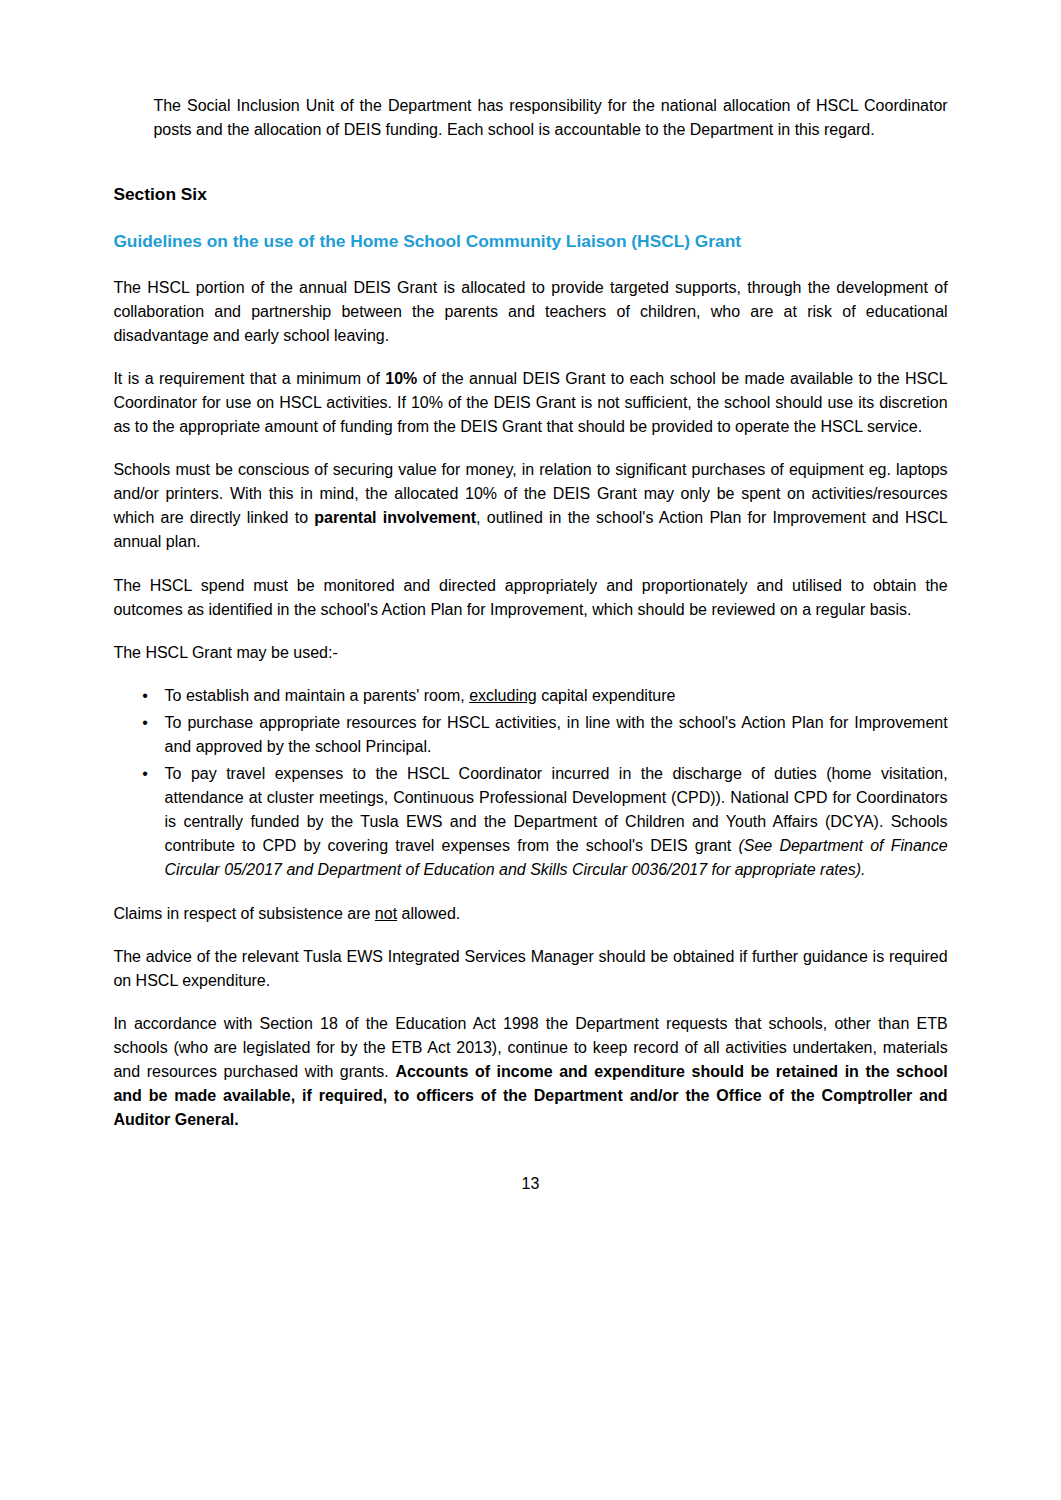The Social Inclusion Unit of the Department has responsibility for the national allocation of HSCL Coordinator posts and the allocation of DEIS funding. Each school is accountable to the Department in this regard.
Section Six
Guidelines on the use of the Home School Community Liaison (HSCL) Grant
The HSCL portion of the annual DEIS Grant is allocated to provide targeted supports, through the development of collaboration and partnership between the parents and teachers of children, who are at risk of educational disadvantage and early school leaving.
It is a requirement that a minimum of 10% of the annual DEIS Grant to each school be made available to the HSCL Coordinator for use on HSCL activities. If 10% of the DEIS Grant is not sufficient, the school should use its discretion as to the appropriate amount of funding from the DEIS Grant that should be provided to operate the HSCL service.
Schools must be conscious of securing value for money, in relation to significant purchases of equipment eg. laptops and/or printers. With this in mind, the allocated 10% of the DEIS Grant may only be spent on activities/resources which are directly linked to parental involvement, outlined in the school's Action Plan for Improvement and HSCL annual plan.
The HSCL spend must be monitored and directed appropriately and proportionately and utilised to obtain the outcomes as identified in the school's Action Plan for Improvement, which should be reviewed on a regular basis.
The HSCL Grant may be used:-
To establish and maintain a parents' room, excluding capital expenditure
To purchase appropriate resources for HSCL activities, in line with the school's Action Plan for Improvement and approved by the school Principal.
To pay travel expenses to the HSCL Coordinator incurred in the discharge of duties (home visitation, attendance at cluster meetings, Continuous Professional Development (CPD)). National CPD for Coordinators is centrally funded by the Tusla EWS and the Department of Children and Youth Affairs (DCYA). Schools contribute to CPD by covering travel expenses from the school's DEIS grant (See Department of Finance Circular 05/2017 and Department of Education and Skills Circular 0036/2017 for appropriate rates).
Claims in respect of subsistence are not allowed.
The advice of the relevant Tusla EWS Integrated Services Manager should be obtained if further guidance is required on HSCL expenditure.
In accordance with Section 18 of the Education Act 1998 the Department requests that schools, other than ETB schools (who are legislated for by the ETB Act 2013), continue to keep record of all activities undertaken, materials and resources purchased with grants. Accounts of income and expenditure should be retained in the school and be made available, if required, to officers of the Department and/or the Office of the Comptroller and Auditor General.
13